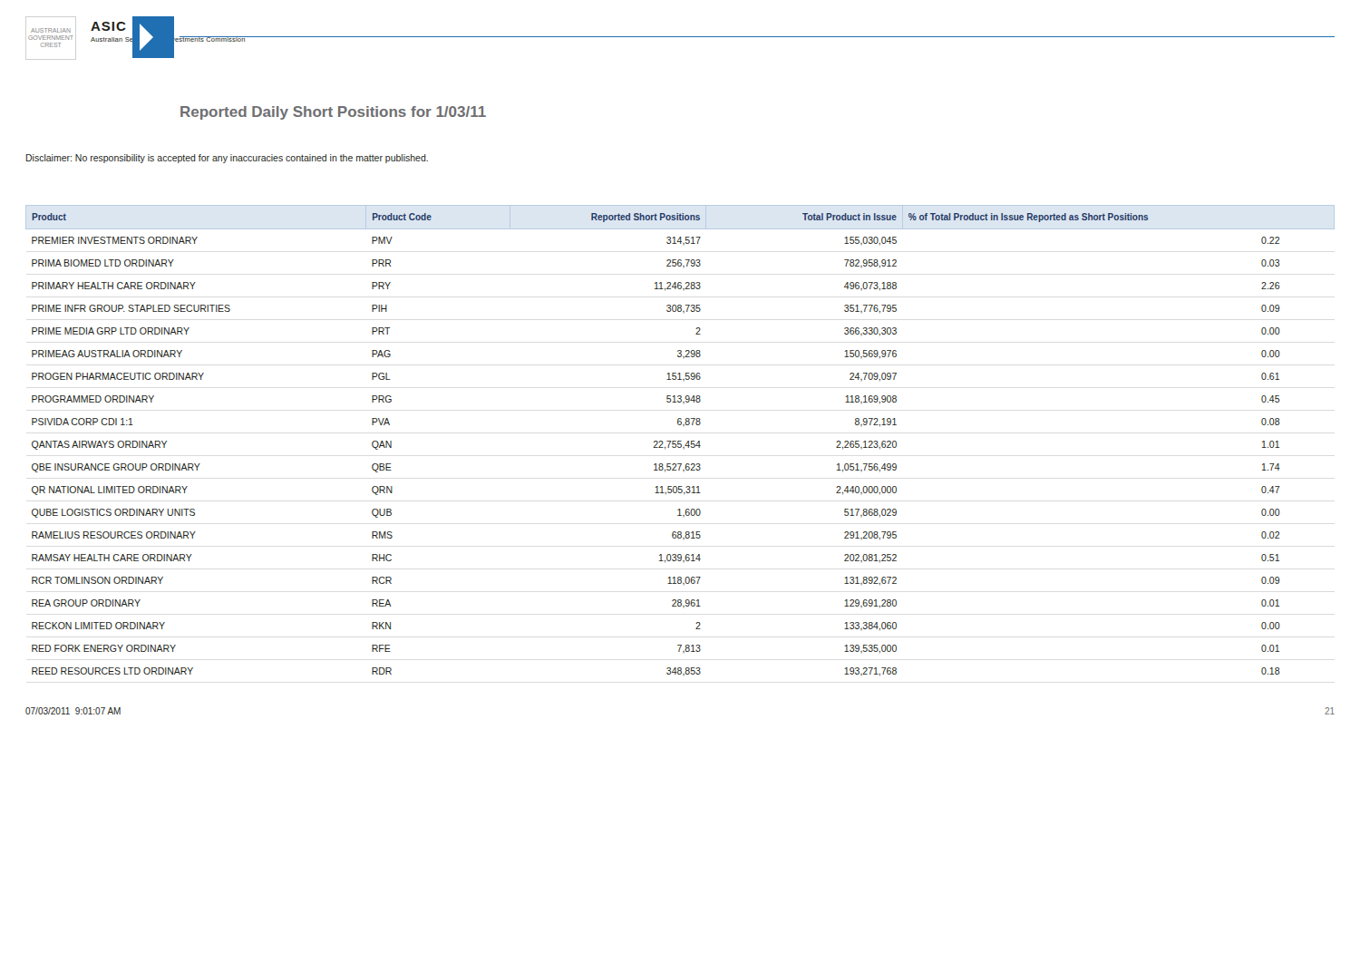AUSTRALIAN
GOVERNMENT
CREST
ASIC
Australian Securities & Investments Commission
Reported Daily Short Positions for 1/03/11
Disclaimer: No responsibility is accepted for any inaccuracies contained in the matter published.
| Product | Product Code | Reported Short Positions | Total Product in Issue | % of Total Product in Issue Reported as Short Positions |
| --- | --- | --- | --- | --- |
| PREMIER INVESTMENTS ORDINARY | PMV | 314,517 | 155,030,045 | 0.22 |
| PRIMA BIOMED LTD ORDINARY | PRR | 256,793 | 782,958,912 | 0.03 |
| PRIMARY HEALTH CARE ORDINARY | PRY | 11,246,283 | 496,073,188 | 2.26 |
| PRIME INFR GROUP. STAPLED SECURITIES | PIH | 308,735 | 351,776,795 | 0.09 |
| PRIME MEDIA GRP LTD ORDINARY | PRT | 2 | 366,330,303 | 0.00 |
| PRIMEAG AUSTRALIA ORDINARY | PAG | 3,298 | 150,569,976 | 0.00 |
| PROGEN PHARMACEUTIC ORDINARY | PGL | 151,596 | 24,709,097 | 0.61 |
| PROGRAMMED ORDINARY | PRG | 513,948 | 118,169,908 | 0.45 |
| PSIVIDA CORP CDI 1:1 | PVA | 6,878 | 8,972,191 | 0.08 |
| QANTAS AIRWAYS ORDINARY | QAN | 22,755,454 | 2,265,123,620 | 1.01 |
| QBE INSURANCE GROUP ORDINARY | QBE | 18,527,623 | 1,051,756,499 | 1.74 |
| QR NATIONAL LIMITED ORDINARY | QRN | 11,505,311 | 2,440,000,000 | 0.47 |
| QUBE LOGISTICS ORDINARY UNITS | QUB | 1,600 | 517,868,029 | 0.00 |
| RAMELIUS RESOURCES ORDINARY | RMS | 68,815 | 291,208,795 | 0.02 |
| RAMSAY HEALTH CARE ORDINARY | RHC | 1,039,614 | 202,081,252 | 0.51 |
| RCR TOMLINSON ORDINARY | RCR | 118,067 | 131,892,672 | 0.09 |
| REA GROUP ORDINARY | REA | 28,961 | 129,691,280 | 0.01 |
| RECKON LIMITED ORDINARY | RKN | 2 | 133,384,060 | 0.00 |
| RED FORK ENERGY ORDINARY | RFE | 7,813 | 139,535,000 | 0.01 |
| REED RESOURCES LTD ORDINARY | RDR | 348,853 | 193,271,768 | 0.18 |
07/03/2011 9:01:07 AM 21